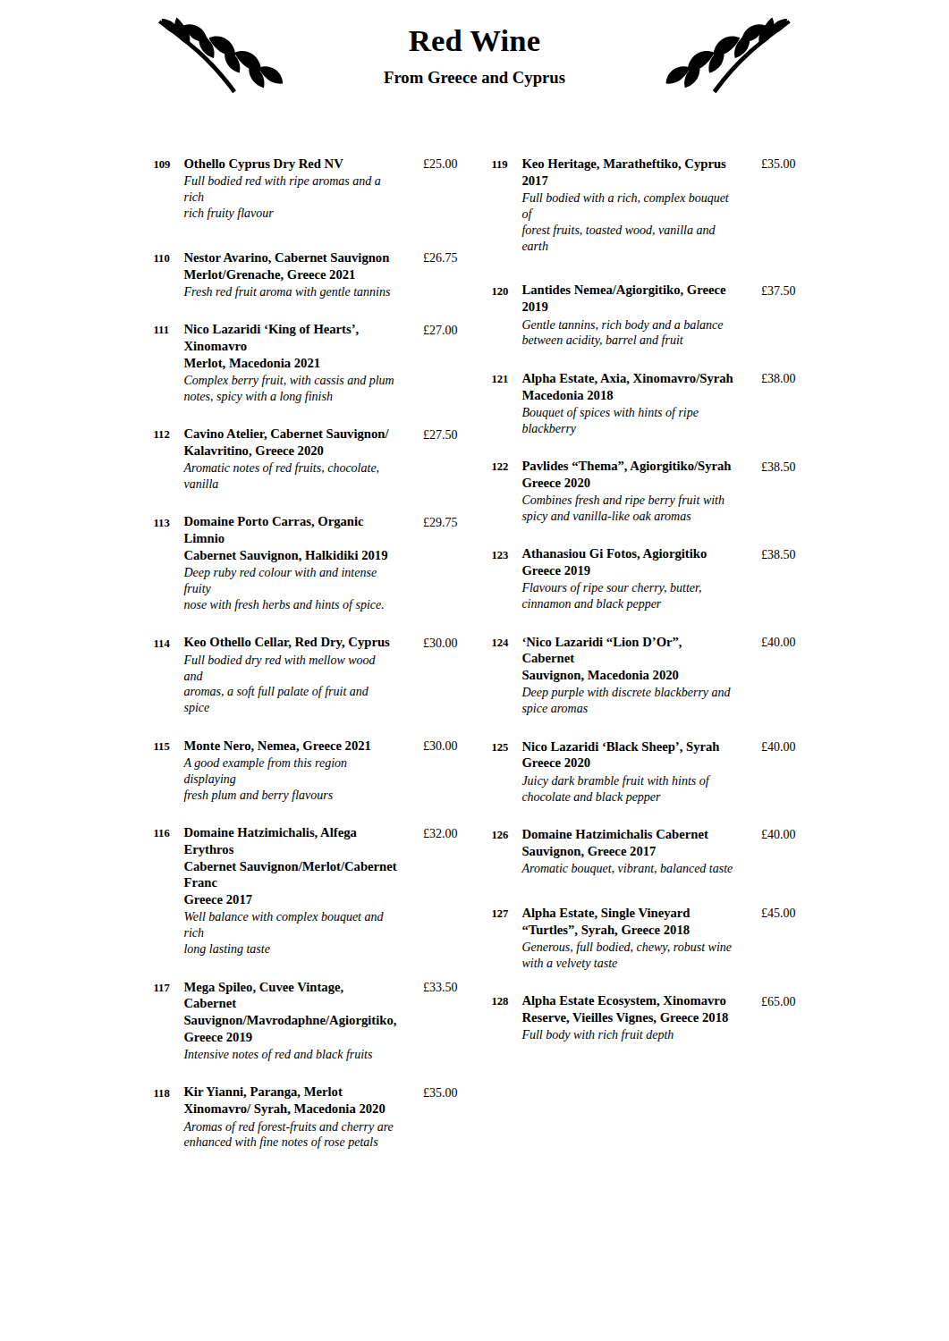Red Wine
From Greece and Cyprus
109
Othello Cyprus Dry Red NV
Full bodied red with ripe aromas and a rich
rich fruity flavour
£25.00
110
Nestor Avarino, Cabernet Sauvignon
Merlot/Grenache, Greece 2021
Fresh red fruit aroma with gentle tannins
£26.75
111
Nico Lazaridi ‘King of Hearts’, Xinomavro
Merlot, Macedonia 2021
Complex berry fruit, with cassis and plum
notes, spicy with a long finish
£27.00
112
Cavino Atelier, Cabernet Sauvignon/
Kalavritino, Greece 2020
Aromatic notes of red fruits, chocolate, vanilla
£27.50
113
Domaine Porto Carras, Organic Limnio
Cabernet Sauvignon, Halkidiki 2019
Deep ruby red colour with and intense fruity
nose with fresh herbs and hints of spice.
£29.75
114
Keo Othello Cellar, Red Dry, Cyprus
Full bodied dry red with mellow wood and
aromas, a soft full palate of fruit and spice
£30.00
115
Monte Nero, Nemea, Greece 2021
A good example from this region displaying
fresh plum and berry flavours
£30.00
116
Domaine Hatzimichalis, Alfega Erythros
Cabernet Sauvignon/Merlot/Cabernet Franc
Greece 2017
Well balance with complex bouquet and rich
long lasting taste
£32.00
117
Mega Spileo, Cuvee Vintage, Cabernet
Sauvignon/Mavrodaphne/Agiorgitiko,
Greece 2019
Intensive notes of red and black fruits
£33.50
118
Kir Yianni, Paranga, Merlot
Xinomavro/ Syrah, Macedonia 2020
Aromas of red forest-fruits and cherry are
enhanced with fine notes of rose petals
£35.00
119
Keo Heritage, Maratheftiko, Cyprus 2017
Full bodied with a rich, complex bouquet of
forest fruits, toasted wood, vanilla and earth
£35.00
120
Lantides Nemea/Agiorgitiko, Greece 2019
Gentle tannins, rich body and a balance
between acidity, barrel and fruit
£37.50
121
Alpha Estate, Axia, Xinomavro/Syrah
Macedonia 2018
Bouquet of spices with hints of ripe
blackberry
£38.00
122
Pavlides “Thema”, Agiorgitiko/Syrah
Greece 2020
Combines fresh and ripe berry fruit with
spicy and vanilla-like oak aromas
£38.50
123
Athanasiou Gi Fotos, Agiorgitiko
Greece 2019
Flavours of ripe sour cherry, butter,
cinnamon and black pepper
£38.50
124
‘Nico Lazaridi “Lion D’Or”, Cabernet
Sauvignon, Macedonia 2020
Deep purple with discrete blackberry and
spice aromas
£40.00
125
Nico Lazaridi ‘Black Sheep’, Syrah
Greece 2020
Juicy dark bramble fruit with hints of
chocolate and black pepper
£40.00
126
Domaine Hatzimichalis Cabernet
Sauvignon, Greece 2017
Aromatic bouquet, vibrant, balanced taste
£40.00
127
Alpha Estate, Single Vineyard
“Turtles”, Syrah, Greece 2018
Generous, full bodied, chewy, robust wine
with a velvety taste
£45.00
128
Alpha Estate Ecosystem, Xinomavro
Reserve, Vieilles Vignes, Greece 2018
Full body with rich fruit depth
£65.00